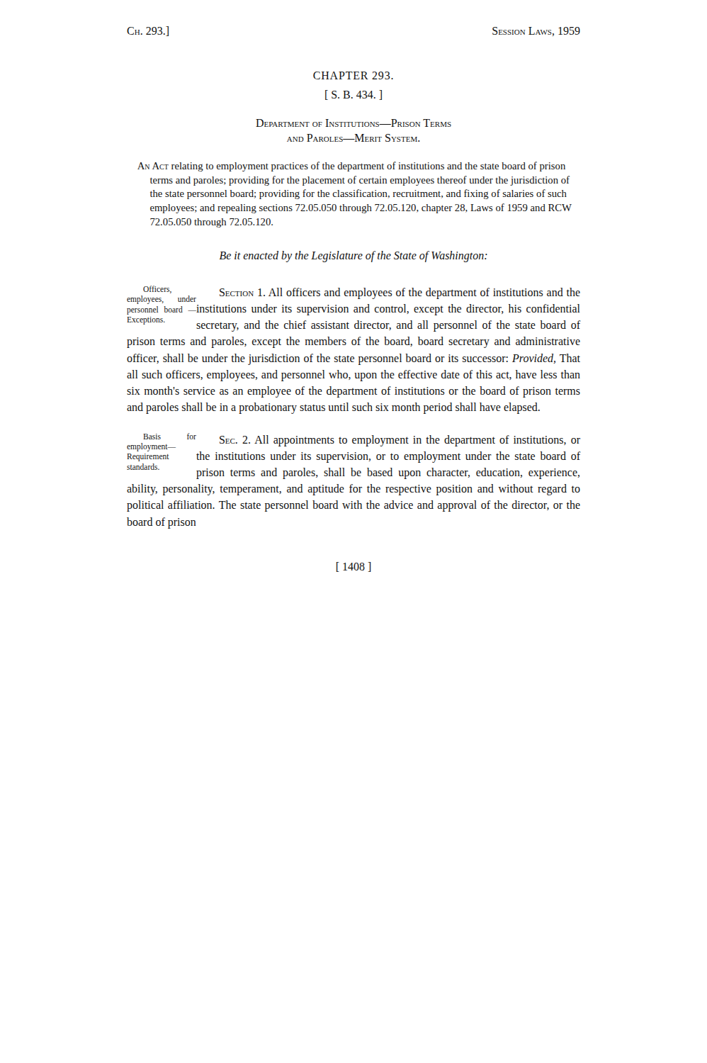Ch. 293.] Session Laws, 1959
CHAPTER 293.
[ S. B. 434. ]
Department of Institutions—Prison Terms
and Paroles—Merit System.
An Act relating to employment practices of the department of institutions and the state board of prison terms and paroles; providing for the placement of certain employees thereof under the jurisdiction of the state personnel board; providing for the classification, recruitment, and fixing of salaries of such employees; and repealing sections 72.05.050 through 72.05.120, chapter 28, Laws of 1959 and RCW 72.05.050 through 72.05.120.
Be it enacted by the Legislature of the State of Washington:
Officers, employees, under personnel board —Exceptions.
Section 1. All officers and employees of the department of institutions and the institutions under its supervision and control, except the director, his confidential secretary, and the chief assistant director, and all personnel of the state board of prison terms and paroles, except the members of the board, board secretary and administrative officer, shall be under the jurisdiction of the state personnel board or its successor: Provided, That all such officers, employees, and personnel who, upon the effective date of this act, have less than six month's service as an employee of the department of institutions or the board of prison terms and paroles shall be in a probationary status until such six month period shall have elapsed.
Basis for employment— Requirement standards.
Sec. 2. All appointments to employment in the department of institutions, or the institutions under its supervision, or to employment under the state board of prison terms and paroles, shall be based upon character, education, experience, ability, personality, temperament, and aptitude for the respective position and without regard to political affiliation. The state personnel board with the advice and approval of the director, or the board of prison
[ 1408 ]